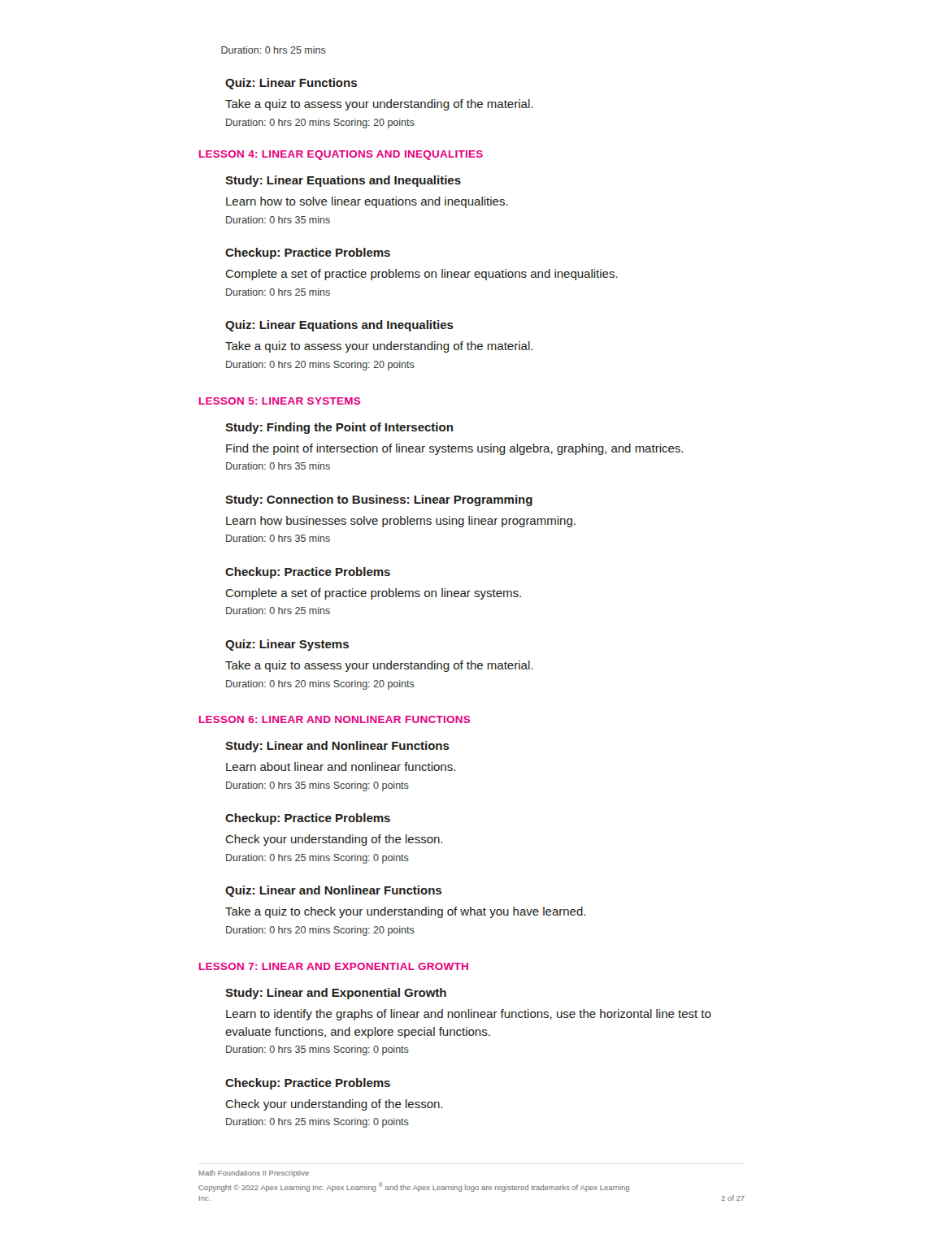Duration: 0 hrs 25 mins
Quiz: Linear Functions
Take a quiz to assess your understanding of the material.
Duration: 0 hrs 20 mins Scoring: 20 points
Lesson 4: Linear Equations and Inequalities
Study: Linear Equations and Inequalities
Learn how to solve linear equations and inequalities.
Duration: 0 hrs 35 mins
Checkup: Practice Problems
Complete a set of practice problems on linear equations and inequalities.
Duration: 0 hrs 25 mins
Quiz: Linear Equations and Inequalities
Take a quiz to assess your understanding of the material.
Duration: 0 hrs 20 mins Scoring: 20 points
Lesson 5: Linear Systems
Study: Finding the Point of Intersection
Find the point of intersection of linear systems using algebra, graphing, and matrices.
Duration: 0 hrs 35 mins
Study: Connection to Business: Linear Programming
Learn how businesses solve problems using linear programming.
Duration: 0 hrs 35 mins
Checkup: Practice Problems
Complete a set of practice problems on linear systems.
Duration: 0 hrs 25 mins
Quiz: Linear Systems
Take a quiz to assess your understanding of the material.
Duration: 0 hrs 20 mins Scoring: 20 points
Lesson 6: Linear and Nonlinear Functions
Study: Linear and Nonlinear Functions
Learn about linear and nonlinear functions.
Duration: 0 hrs 35 mins Scoring: 0 points
Checkup: Practice Problems
Check your understanding of the lesson.
Duration: 0 hrs 25 mins Scoring: 0 points
Quiz: Linear and Nonlinear Functions
Take a quiz to check your understanding of what you have learned.
Duration: 0 hrs 20 mins Scoring: 20 points
Lesson 7: Linear and Exponential Growth
Study: Linear and Exponential Growth
Learn to identify the graphs of linear and nonlinear functions, use the horizontal line test to evaluate functions, and explore special functions.
Duration: 0 hrs 35 mins Scoring: 0 points
Checkup: Practice Problems
Check your understanding of the lesson.
Duration: 0 hrs 25 mins Scoring: 0 points
Math Foundations II Prescriptive
Copyright © 2022 Apex Learning Inc. Apex Learning ® and the Apex Learning logo are registered trademarks of Apex Learning Inc.
2 of 27